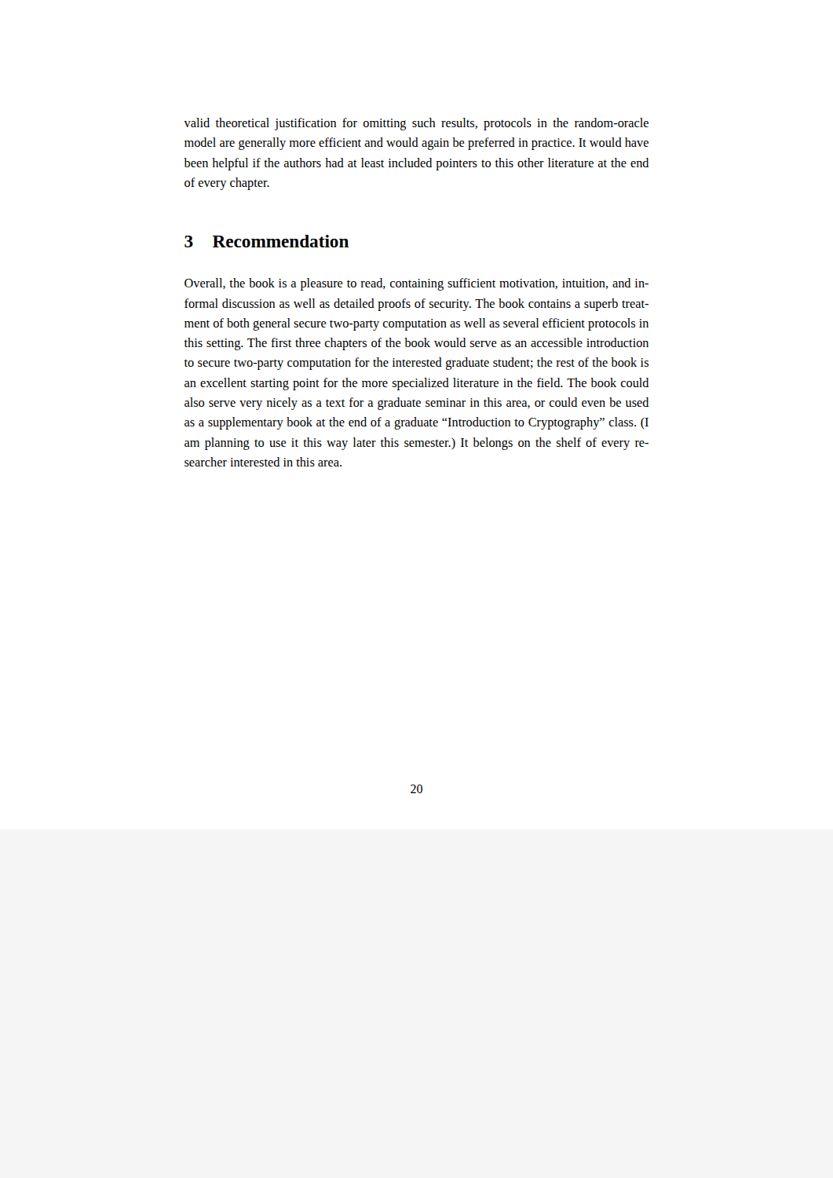valid theoretical justification for omitting such results, protocols in the random-oracle model are generally more efficient and would again be preferred in practice. It would have been helpful if the authors had at least included pointers to this other literature at the end of every chapter.
3 Recommendation
Overall, the book is a pleasure to read, containing sufficient motivation, intuition, and informal discussion as well as detailed proofs of security. The book contains a superb treatment of both general secure two-party computation as well as several efficient protocols in this setting. The first three chapters of the book would serve as an accessible introduction to secure two-party computation for the interested graduate student; the rest of the book is an excellent starting point for the more specialized literature in the field. The book could also serve very nicely as a text for a graduate seminar in this area, or could even be used as a supplementary book at the end of a graduate “Introduction to Cryptography” class. (I am planning to use it this way later this semester.) It belongs on the shelf of every researcher interested in this area.
20